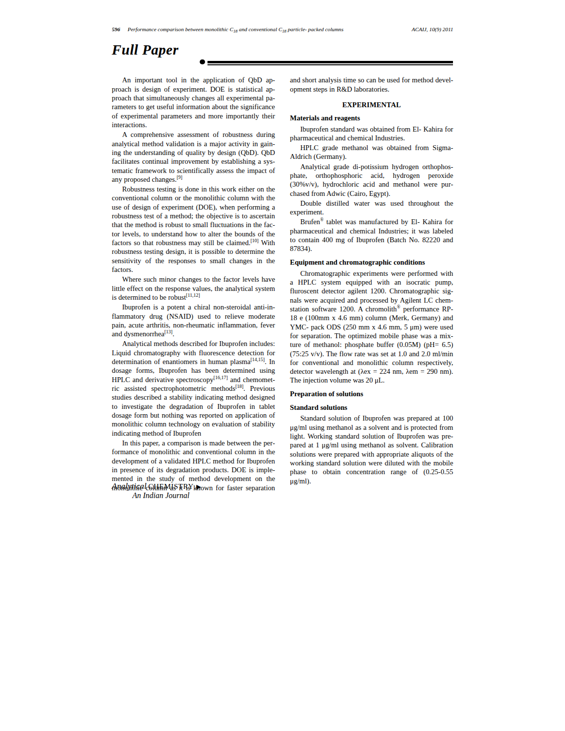596 Performance comparison between monolithic C18 and conventional C18 particle- packed columns ACAIJ, 10(9) 2011
Full Paper
An important tool in the application of QbD approach is design of experiment. DOE is statistical approach that simultaneously changes all experimental parameters to get useful information about the significance of experimental parameters and more importantly their interactions.
A comprehensive assessment of robustness during analytical method validation is a major activity in gaining the understanding of quality by design (QbD). QbD facilitates continual improvement by establishing a systematic framework to scientifically assess the impact of any proposed changes.[9]
Robustness testing is done in this work either on the conventional column or the monolithic column with the use of design of experiment (DOE), when performing a robustness test of a method; the objective is to ascertain that the method is robust to small fluctuations in the factor levels, to understand how to alter the bounds of the factors so that robustness may still be claimed.[10] With robustness testing design, it is possible to determine the sensitivity of the responses to small changes in the factors.
Where such minor changes to the factor levels have little effect on the response values, the analytical system is determined to be robust[11,12]
Ibuprofen is a potent a chiral non-steroidal anti-inflammatory drug (NSAID) used to relieve moderate pain, acute arthritis, non-rheumatic inflammation, fever and dysmenorrhea[13].
Analytical methods described for Ibuprofen includes: Liquid chromatography with fluorescence detection for determination of enantiomers in human plasma[14,15]. In dosage forms, Ibuprofen has been determined using HPLC and derivative spectroscopy[16,17] and chemometric assisted spectrophotometric methods[18]. Previous studies described a stability indicating method designed to investigate the degradation of Ibuprofen in tablet dosage form but nothing was reported on application of monolithic column technology on evaluation of stability indicating method of Ibuprofen
In this paper, a comparison is made between the performance of monolithic and conventional column in the development of a validated HPLC method for Ibuprofen in presence of its degradation products. DOE is implemented in the study of method development on the monolithic column as it is known for faster separation and short analysis time so can be used for method development steps in R&D laboratories.
Experimental
Materials and reagents
Ibuprofen standard was obtained from El- Kahira for pharmaceutical and chemical Industries.
HPLC grade methanol was obtained from Sigma-Aldrich (Germany).
Analytical grade di-potissium hydrogen orthophosphate, orthophosphoric acid, hydrogen peroxide (30%v/v), hydrochloric acid and methanol were purchased from Adwic (Cairo, Egypt).
Double distilled water was used throughout the experiment.
Brufen® tablet was manufactured by El- Kahira for pharmaceutical and chemical Industries; it was labeled to contain 400 mg of Ibuprofen (Batch No. 82220 and 87834).
Equipment and chromatographic conditions
Chromatographic experiments were performed with a HPLC system equipped with an isocratic pump, fluroscent detector agilent 1200. Chromatographic signals were acquired and processed by Agilent LC chemstation software 1200. A chromolith® performance RP-18 e (100mm x 4.6 mm) column (Merk, Germany) and YMC- pack ODS (250 mm x 4.6 mm, 5 μm) were used for separation. The optimized mobile phase was a mixture of methanol: phosphate buffer (0.05M) (pH= 6.5) (75:25 v/v). The flow rate was set at 1.0 and 2.0 ml/min for conventional and monolithic column respectively, detector wavelength at (λex = 224 nm, λem = 290 nm). The injection volume was 20 μL.
Preparation of solutions
Standard solutions
Standard solution of Ibuprofen was prepared at 100 μg/ml using methanol as a solvent and is protected from light. Working standard solution of Ibuprofen was prepared at 1 μg/ml using methanol as solvent. Calibration solutions were prepared with appropriate aliquots of the working standard solution were diluted with the mobile phase to obtain concentration range of (0.25-0.55 μg/ml).
Analytical CHEMISTRY▶ An Indian Journal